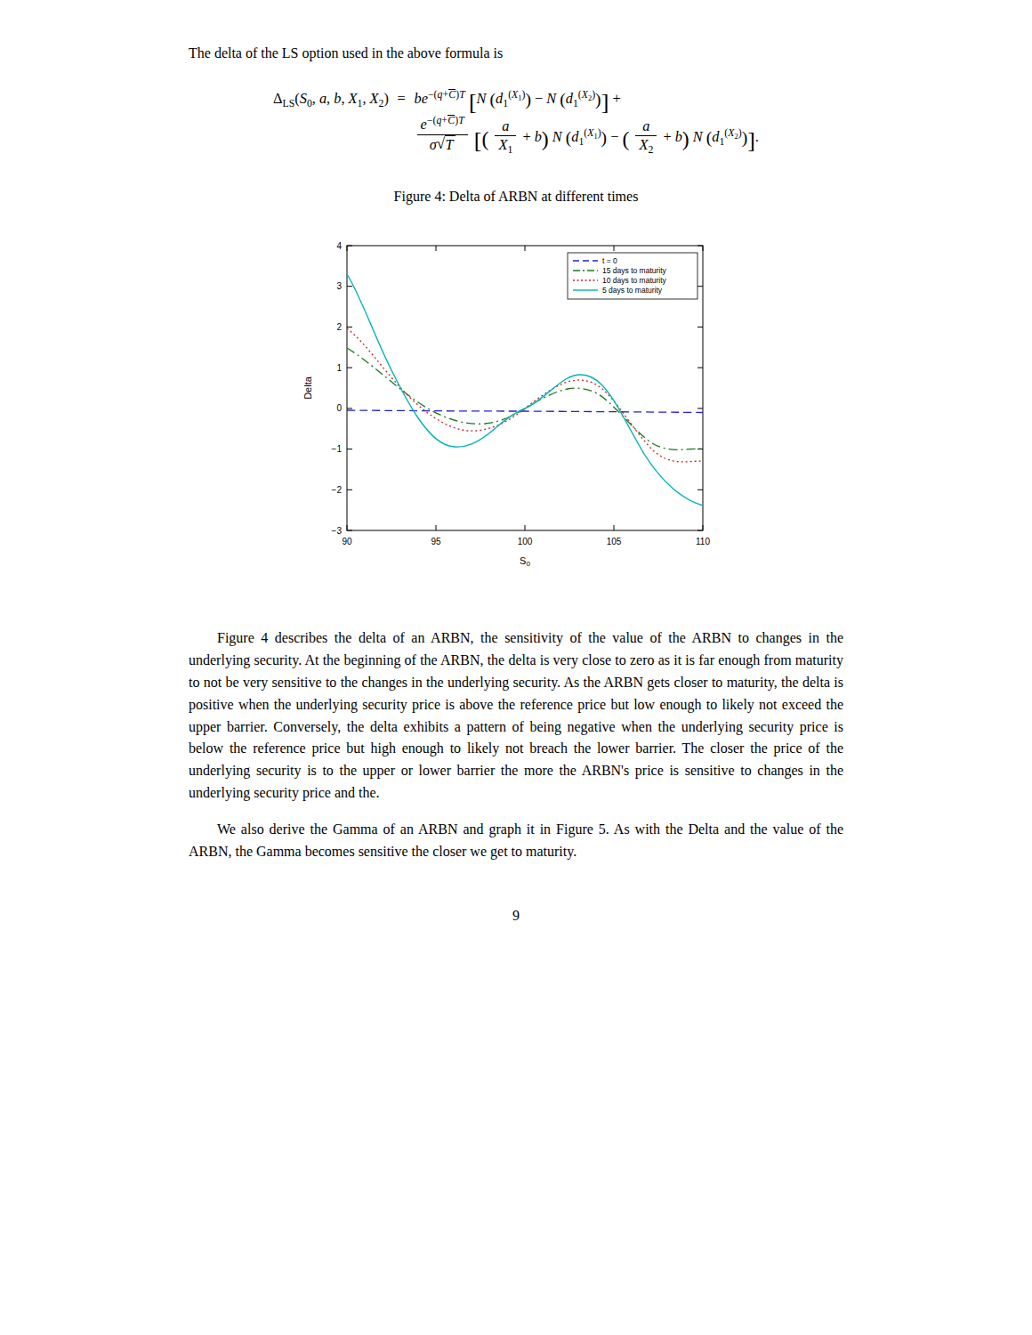The delta of the LS option used in the above formula is
ΔLS(S0, a, b, X1, X2)
=
be−(q+C)T [N (d1(X1)) − N (d1(X2))] +
e−(q+C)T σT [( a X1 + b) N (d1(X1)) − ( a X2 + b) N (d1(X2))].
Figure 4: Delta of ARBN at different times
4 3 2 1 0 −1 −2 −3 90 95 100 105 110 S0 Delta t = 0 15 days to maturity 10 days to maturity 5 days to maturity
Figure 4 describes the delta of an ARBN, the sensitivity of the value of the ARBN to changes in the underlying security. At the beginning of the ARBN, the delta is very close to zero as it is far enough from maturity to not be very sensitive to the changes in the underlying security. As the ARBN gets closer to maturity, the delta is positive when the underlying security price is above the reference price but low enough to likely not exceed the upper barrier. Conversely, the delta exhibits a pattern of being negative when the underlying security price is below the reference price but high enough to likely not breach the lower barrier. The closer the price of the underlying security is to the upper or lower barrier the more the ARBN's price is sensitive to changes in the underlying security price and the.
We also derive the Gamma of an ARBN and graph it in Figure 5. As with the Delta and the value of the ARBN, the Gamma becomes sensitive the closer we get to maturity.
9